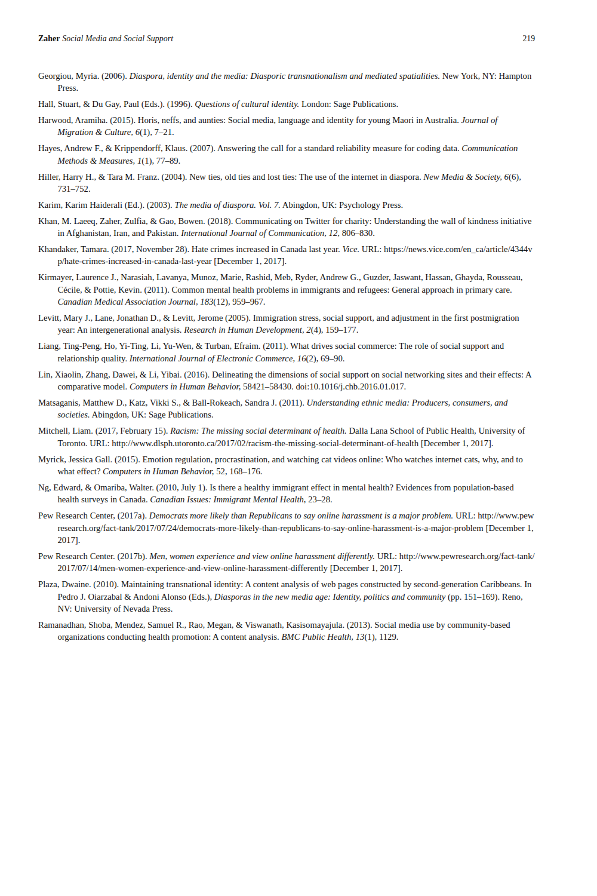Zaher Social Media and Social Support
219
Georgiou, Myria. (2006). Diaspora, identity and the media: Diasporic transnationalism and mediated spatialities. New York, NY: Hampton Press.
Hall, Stuart, & Du Gay, Paul (Eds.). (1996). Questions of cultural identity. London: Sage Publications.
Harwood, Aramiha. (2015). Horis, neffs, and aunties: Social media, language and identity for young Maori in Australia. Journal of Migration & Culture, 6(1), 7–21.
Hayes, Andrew F., & Krippendorff, Klaus. (2007). Answering the call for a standard reliability measure for coding data. Communication Methods & Measures, 1(1), 77–89.
Hiller, Harry H., & Tara M. Franz. (2004). New ties, old ties and lost ties: The use of the internet in diaspora. New Media & Society, 6(6), 731–752.
Karim, Karim Haiderali (Ed.). (2003). The media of diaspora. Vol. 7. Abingdon, UK: Psychology Press.
Khan, M. Laeeq, Zaher, Zulfia, & Gao, Bowen. (2018). Communicating on Twitter for charity: Understanding the wall of kindness initiative in Afghanistan, Iran, and Pakistan. International Journal of Communication, 12, 806–830.
Khandaker, Tamara. (2017, November 28). Hate crimes increased in Canada last year. Vice. URL: https://news.vice.com/en_ca/article/4344vp/hate-crimes-increased-in-canada-last-year [December 1, 2017].
Kirmayer, Laurence J., Narasiah, Lavanya, Munoz, Marie, Rashid, Meb, Ryder, Andrew G., Guzder, Jaswant, Hassan, Ghayda, Rousseau, Cécile, & Pottie, Kevin. (2011). Common mental health problems in immigrants and refugees: General approach in primary care. Canadian Medical Association Journal, 183(12), 959–967.
Levitt, Mary J., Lane, Jonathan D., & Levitt, Jerome (2005). Immigration stress, social support, and adjustment in the first postmigration year: An intergenerational analysis. Research in Human Development, 2(4), 159–177.
Liang, Ting-Peng, Ho, Yi-Ting, Li, Yu-Wen, & Turban, Efraim. (2011). What drives social commerce: The role of social support and relationship quality. International Journal of Electronic Commerce, 16(2), 69–90.
Lin, Xiaolin, Zhang, Dawei, & Li, Yibai. (2016). Delineating the dimensions of social support on social networking sites and their effects: A comparative model. Computers in Human Behavior, 58421–58430. doi:10.1016/j.chb.2016.01.017.
Matsaganis, Matthew D., Katz, Vikki S., & Ball-Rokeach, Sandra J. (2011). Understanding ethnic media: Producers, consumers, and societies. Abingdon, UK: Sage Publications.
Mitchell, Liam. (2017, February 15). Racism: The missing social determinant of health. Dalla Lana School of Public Health, University of Toronto. URL: http://www.dlsph.utoronto.ca/2017/02/racism-the-missing-social-determinant-of-health [December 1, 2017].
Myrick, Jessica Gall. (2015). Emotion regulation, procrastination, and watching cat videos online: Who watches internet cats, why, and to what effect? Computers in Human Behavior, 52, 168–176.
Ng, Edward, & Omariba, Walter. (2010, July 1). Is there a healthy immigrant effect in mental health? Evidences from population-based health surveys in Canada. Canadian Issues: Immigrant Mental Health, 23–28.
Pew Research Center, (2017a). Democrats more likely than Republicans to say online harassment is a major problem. URL: http://www.pewresearch.org/fact-tank/2017/07/24/democrats-more-likely-than-republicans-to-say-online-harassment-is-a-major-problem [December 1, 2017].
Pew Research Center. (2017b). Men, women experience and view online harassment differently. URL: http://www.pewresearch.org/fact-tank/2017/07/14/men-women-experience-and-view-online-harassment-differently [December 1, 2017].
Plaza, Dwaine. (2010). Maintaining transnational identity: A content analysis of web pages constructed by second-generation Caribbeans. In Pedro J. Oiarzabal & Andoni Alonso (Eds.), Diasporas in the new media age: Identity, politics and community (pp. 151–169). Reno, NV: University of Nevada Press.
Ramanadhan, Shoba, Mendez, Samuel R., Rao, Megan, & Viswanath, Kasisomayajula. (2013). Social media use by community-based organizations conducting health promotion: A content analysis. BMC Public Health, 13(1), 1129.